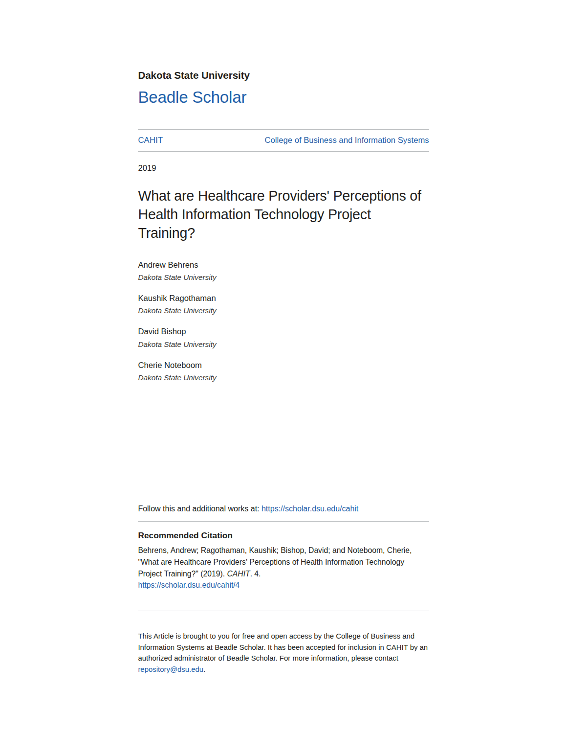Dakota State University
Beadle Scholar
CAHIT
College of Business and Information Systems
2019
What are Healthcare Providers' Perceptions of Health Information Technology Project Training?
Andrew Behrens
Dakota State University
Kaushik Ragothaman
Dakota State University
David Bishop
Dakota State University
Cherie Noteboom
Dakota State University
Follow this and additional works at: https://scholar.dsu.edu/cahit
Recommended Citation
Behrens, Andrew; Ragothaman, Kaushik; Bishop, David; and Noteboom, Cherie, "What are Healthcare Providers' Perceptions of Health Information Technology Project Training?" (2019). CAHIT. 4.
https://scholar.dsu.edu/cahit/4
This Article is brought to you for free and open access by the College of Business and Information Systems at Beadle Scholar. It has been accepted for inclusion in CAHIT by an authorized administrator of Beadle Scholar. For more information, please contact repository@dsu.edu.